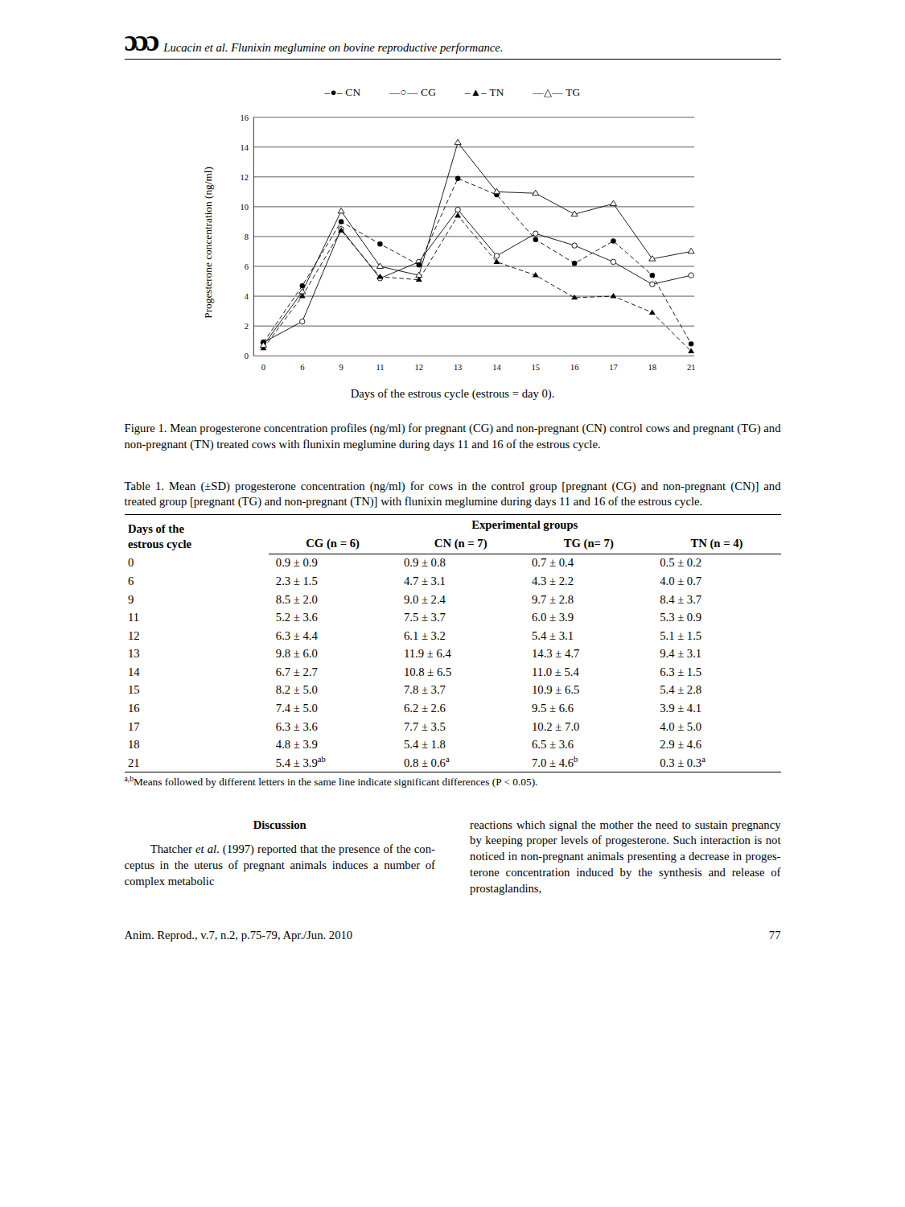ɔɔɔ
Lucacin et al. Flunixin meglumine on bovine reproductive performance.
–●– CN —○— CG –▲– TN —△— TG
Progesterone concentration (ng/ml)
0 2 4 6 8 10 12 14 16 0 6 9 11 12 13 14 15 16 17 18 21
Days of the estrous cycle (estrous = day 0).
Figure 1. Mean progesterone concentration profiles (ng/ml) for pregnant (CG) and non-pregnant (CN) control cows and pregnant (TG) and non-pregnant (TN) treated cows with flunixin meglumine during days 11 and 16 of the estrous cycle.
Table 1. Mean (±SD) progesterone concentration (ng/ml) for cows in the control group [pregnant (CG) and non-pregnant (CN)] and treated group [pregnant (TG) and non-pregnant (TN)] with flunixin meglumine during days 11 and 16 of the estrous cycle.
| Days of the estrous cycle | Experimental groups |
| --- | --- |
| CG (n = 6) | CN (n = 7) | TG (n= 7) | TN (n = 4) |
| 0 | 0.9 ± 0.9 | 0.9 ± 0.8 | 0.7 ± 0.4 | 0.5 ± 0.2 |
| 6 | 2.3 ± 1.5 | 4.7 ± 3.1 | 4.3 ± 2.2 | 4.0 ± 0.7 |
| 9 | 8.5 ± 2.0 | 9.0 ± 2.4 | 9.7 ± 2.8 | 8.4 ± 3.7 |
| 11 | 5.2 ± 3.6 | 7.5 ± 3.7 | 6.0 ± 3.9 | 5.3 ± 0.9 |
| 12 | 6.3 ± 4.4 | 6.1 ± 3.2 | 5.4 ± 3.1 | 5.1 ± 1.5 |
| 13 | 9.8 ± 6.0 | 11.9 ± 6.4 | 14.3 ± 4.7 | 9.4 ± 3.1 |
| 14 | 6.7 ± 2.7 | 10.8 ± 6.5 | 11.0 ± 5.4 | 6.3 ± 1.5 |
| 15 | 8.2 ± 5.0 | 7.8 ± 3.7 | 10.9 ± 6.5 | 5.4 ± 2.8 |
| 16 | 7.4 ± 5.0 | 6.2 ± 2.6 | 9.5 ± 6.6 | 3.9 ± 4.1 |
| 17 | 6.3 ± 3.6 | 7.7 ± 3.5 | 10.2 ± 7.0 | 4.0 ± 5.0 |
| 18 | 4.8 ± 3.9 | 5.4 ± 1.8 | 6.5 ± 3.6 | 2.9 ± 4.6 |
| 21 | 5.4 ± 3.9 ab | 0.8 ± 0.6 a | 7.0 ± 4.6 b | 0.3 ± 0.3 a |
a,bMeans followed by different letters in the same line indicate significant differences (P < 0.05).
Discussion
Thatcher et al. (1997) reported that the presence of the conceptus in the uterus of pregnant animals induces a number of complex metabolic
reactions which signal the mother the need to sustain pregnancy by keeping proper levels of progesterone. Such interaction is not noticed in non-pregnant animals presenting a decrease in progesterone concentration induced by the synthesis and release of prostaglandins,
Anim. Reprod., v.7, n.2, p.75-79, Apr./Jun. 2010
77